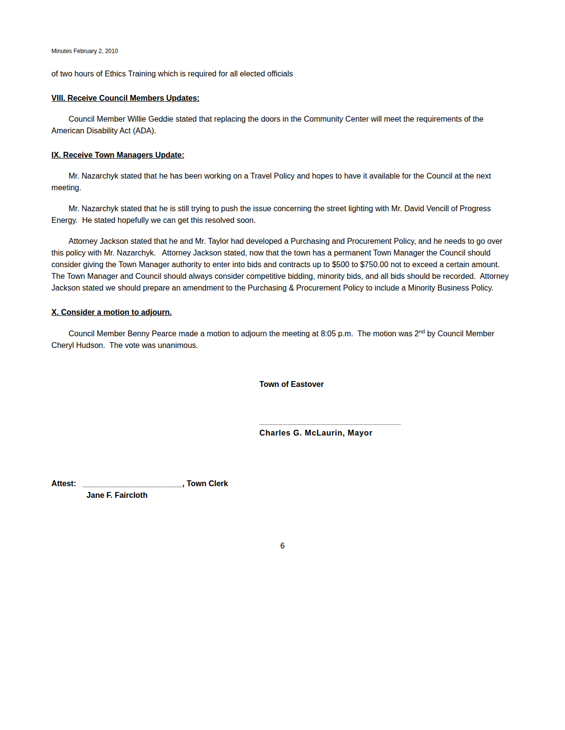Minutes February 2, 2010
of two hours of Ethics Training which is required for all elected officials
VIII. Receive Council Members Updates:
Council Member Willie Geddie stated that replacing the doors in the Community Center will meet the requirements of the American Disability Act (ADA).
IX. Receive Town Managers Update:
Mr. Nazarchyk stated that he has been working on a Travel Policy and hopes to have it available for the Council at the next meeting.
Mr. Nazarchyk stated that he is still trying to push the issue concerning the street lighting with Mr. David Vencill of Progress Energy. He stated hopefully we can get this resolved soon.
Attorney Jackson stated that he and Mr. Taylor had developed a Purchasing and Procurement Policy, and he needs to go over this policy with Mr. Nazarchyk. Attorney Jackson stated, now that the town has a permanent Town Manager the Council should consider giving the Town Manager authority to enter into bids and contracts up to $500 to $750.00 not to exceed a certain amount. The Town Manager and Council should always consider competitive bidding, minority bids, and all bids should be recorded. Attorney Jackson stated we should prepare an amendment to the Purchasing & Procurement Policy to include a Minority Business Policy.
X. Consider a motion to adjourn.
Council Member Benny Pearce made a motion to adjourn the meeting at 8:05 p.m. The motion was 2nd by Council Member Cheryl Hudson. The vote was unanimous.
Town of Eastover
______________________________ Charles G. McLaurin, Mayor
Attest: _______________________, Town Clerk
Jane F. Faircloth
6